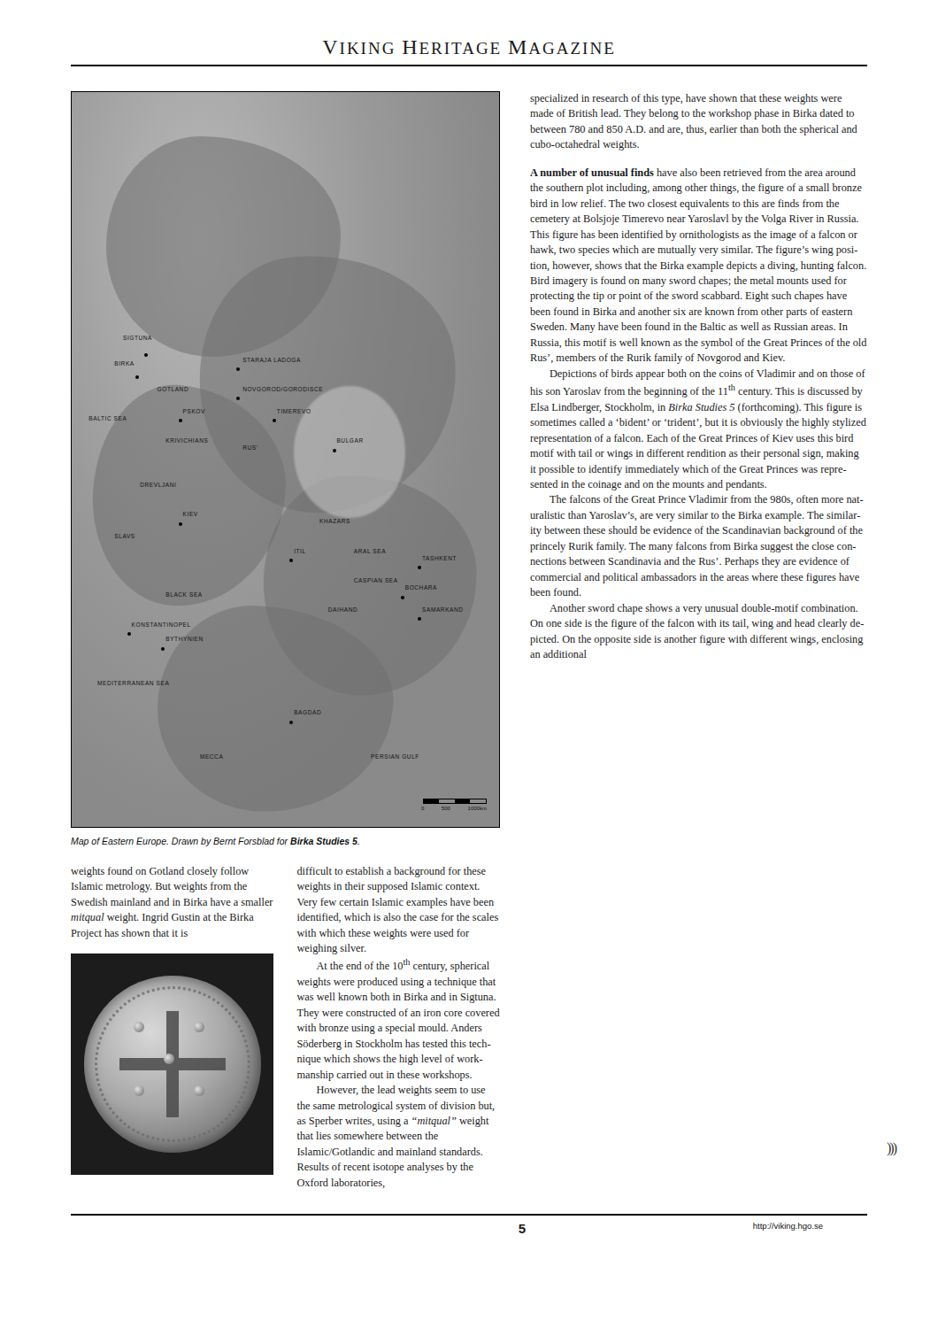VIKING HERITAGE MAGAZINE
SIGTUNA BIRKA GOTLAND BALTIC SEA STARAJA LADOGA NOVGOROD/GORODISCE PSKOV TIMEREVO KRIVICHIANS RUS' BULGAR DREVLJANI KIEV SLAVS KHAZARS ITIL ARAL SEA TASHKENT BOCHARA SAMARKAND BLACK SEA KONSTANTINOPEL BYTHYNIEN DAIHAND CASPIAN SEA MEDITERRANEAN SEA BAGDAD MECCA PERSIAN GULF
05001000km
Map of Eastern Europe. Drawn by Bernt Forsblad for Birka Studies 5.
weights found on Gotland closely follow Islamic metrology. But weights from the Swedish mainland and in Birka have a smaller mitqual weight. Ingrid Gustin at the Birka Project has shown that it is
difficult to establish a background for these weights in their supposed Islamic context. Very few certain Islamic examples have been identified, which is also the case for the scales with which these weights were used for weighing silver.
At the end of the 10th century, spherical weights were produced using a technique that was well known both in Birka and in Sigtuna. They were constructed of an iron core covered with bronze using a special mould. Anders Söderberg in Stockholm has tested this technique which shows the high level of workmanship carried out in these workshops.
However, the lead weights seem to use the same metrological system of division but, as Sperber writes, using a “mitqual” weight that lies somewhere between the Islamic/Gotlandic and mainland standards. Results of recent isotope analyses by the Oxford laboratories,
specialized in research of this type, have shown that these weights were made of British lead. They belong to the workshop phase in Birka dated to between 780 and 850 A.D. and are, thus, earlier than both the spherical and cubo-octahedral weights.
A number of unusual finds have also been retrieved from the area around the southern plot including, among other things, the figure of a small bronze bird in low relief. The two closest equivalents to this are finds from the cemetery at Bolsjoje Timerevo near Yaroslavl by the Volga River in Russia. This figure has been identified by ornithologists as the image of a falcon or hawk, two species which are mutually very similar. The figure’s wing position, however, shows that the Birka example depicts a diving, hunting falcon. Bird imagery is found on many sword chapes; the metal mounts used for protecting the tip or point of the sword scabbard. Eight such chapes have been found in Birka and another six are known from other parts of eastern Sweden. Many have been found in the Baltic as well as Russian areas. In Russia, this motif is well known as the symbol of the Great Princes of the old Rus’, members of the Rurik family of Novgorod and Kiev.
Depictions of birds appear both on the coins of Vladimir and on those of his son Yaroslav from the beginning of the 11th century. This is discussed by Elsa Lindberger, Stockholm, in Birka Studies 5 (forthcoming). This figure is sometimes called a ‘bident’ or ‘trident’, but it is obviously the highly stylized representation of a falcon. Each of the Great Princes of Kiev uses this bird motif with tail or wings in different rendition as their personal sign, making it possible to identify immediately which of the Great Princes was represented in the coinage and on the mounts and pendants.
The falcons of the Great Prince Vladimir from the 980s, often more naturalistic than Yaroslav’s, are very similar to the Birka example. The similarity between these should be evidence of the Scandinavian background of the princely Rurik family. The many falcons from Birka suggest the close connections between Scandinavia and the Rus’. Perhaps they are evidence of commercial and political ambassadors in the areas where these figures have been found.
Another sword chape shows a very unusual double-motif combination. On one side is the figure of the falcon with its tail, wing and head clearly depicted. On the opposite side is another figure with different wings, enclosing an additional
)))
5
http://viking.hgo.se